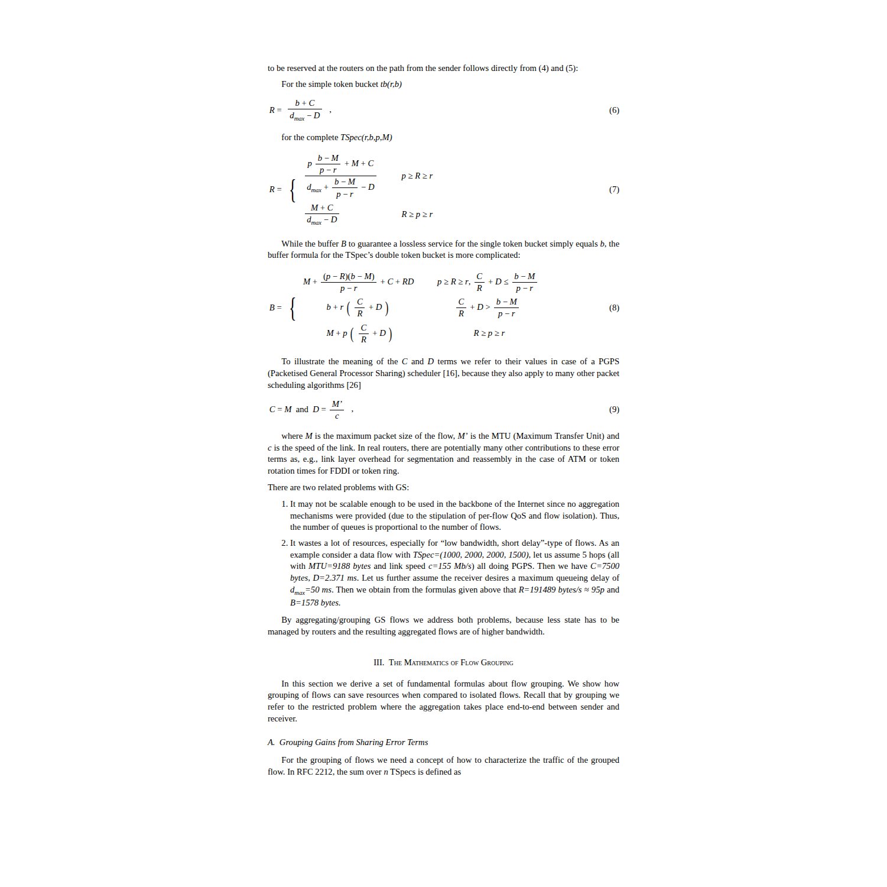to be reserved at the routers on the path from the sender follows directly from (4) and (5):
For the simple token bucket tb(r,b)
R = b + C dmax − D , (6)
for the complete TSpec(r,b,p,M)
R = {
| p b − M p − r + M + C d max + b − M p − r − D | p ≥ R ≥ r |
| M + C d max − D | R ≥ p ≥ r |
(7)
While the buffer B to guarantee a lossless service for the single token bucket simply equals b, the buffer formula for the TSpec’s double token bucket is more complicated:
B = {
| M + ( p − R )( b − M ) p − r + C + RD | p ≥ R ≥ r , C R + D ≤ b − M p − r |
| b + r ( C R + D ) | C R + D > b − M p − r |
| M + p ( C R + D ) | R ≥ p ≥ r |
(8)
To illustrate the meaning of the C and D terms we refer to their values in case of a PGPS (Packetised General Processor Sharing) scheduler [16], because they also apply to many other packet scheduling algorithms [26]
C = M and D = M’ c , (9)
where M is the maximum packet size of the flow, M’ is the MTU (Maximum Transfer Unit) and c is the speed of the link. In real routers, there are potentially many other contributions to these error terms as, e.g., link layer overhead for segmentation and reassembly in the case of ATM or token rotation times for FDDI or token ring.
There are two related problems with GS:
It may not be scalable enough to be used in the backbone of the Internet since no aggregation mechanisms were provided (due to the stipulation of per-flow QoS and flow isolation). Thus, the number of queues is proportional to the number of flows.
It wastes a lot of resources, especially for “low bandwidth, short delay”-type of flows. As an example consider a data flow with TSpec=(1000, 2000, 2000, 1500), let us assume 5 hops (all with MTU=9188 bytes and link speed c=155 Mb/s) all doing PGPS. Then we have C=7500 bytes, D=2.371 ms. Let us further assume the receiver desires a maximum queueing delay of dmax=50 ms. Then we obtain from the formulas given above that R=191489 bytes/s ≈ 95p and B=1578 bytes.
By aggregating/grouping GS flows we address both problems, because less state has to be managed by routers and the resulting aggregated flows are of higher bandwidth.
III. The Mathematics of Flow Grouping
In this section we derive a set of fundamental formulas about flow grouping. We show how grouping of flows can save resources when compared to isolated flows. Recall that by grouping we refer to the restricted problem where the aggregation takes place end-to-end between sender and receiver.
A. Grouping Gains from Sharing Error Terms
For the grouping of flows we need a concept of how to characterize the traffic of the grouped flow. In RFC 2212, the sum over n TSpecs is defined as